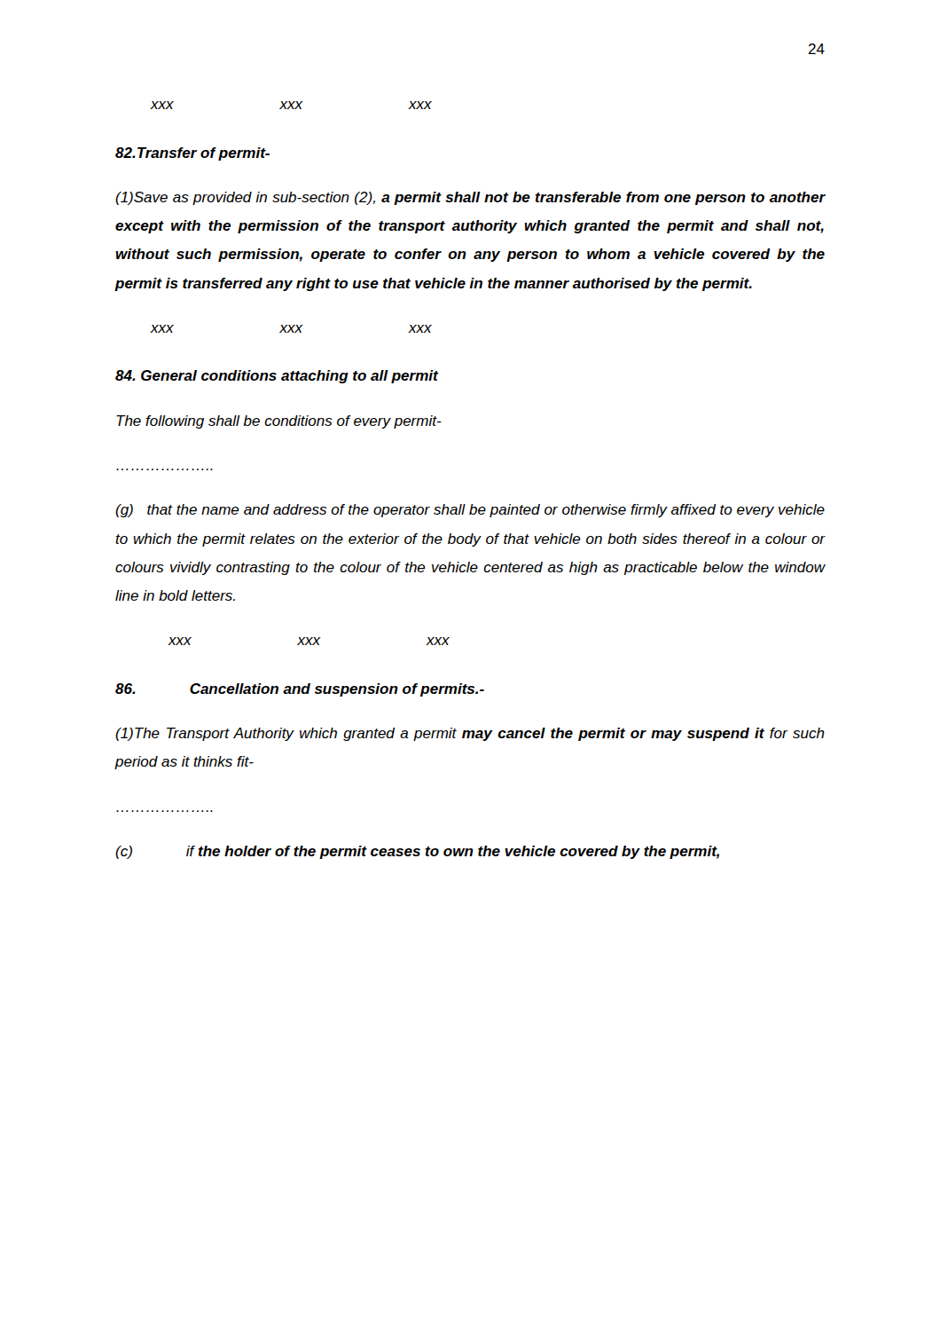24
xxx xxx xxx
82.Transfer of permit-
(1)Save as provided in sub-section (2), a permit shall not be transferable from one person to another except with the permission of the transport authority which granted the permit and shall not, without such permission, operate to confer on any person to whom a vehicle covered by the permit is transferred any right to use that vehicle in the manner authorised by the permit.
xxx xxx xxx
84. General conditions attaching to all permit
The following shall be conditions of every permit-
………………..
(g) that the name and address of the operator shall be painted or otherwise firmly affixed to every vehicle to which the permit relates on the exterior of the body of that vehicle on both sides thereof in a colour or colours vividly contrasting to the colour of the vehicle centered as high as practicable below the window line in bold letters.
xxx xxx xxx
86. Cancellation and suspension of permits.-
(1)The Transport Authority which granted a permit may cancel the permit or may suspend it for such period as it thinks fit-
………………..
(c) if the holder of the permit ceases to own the vehicle covered by the permit,